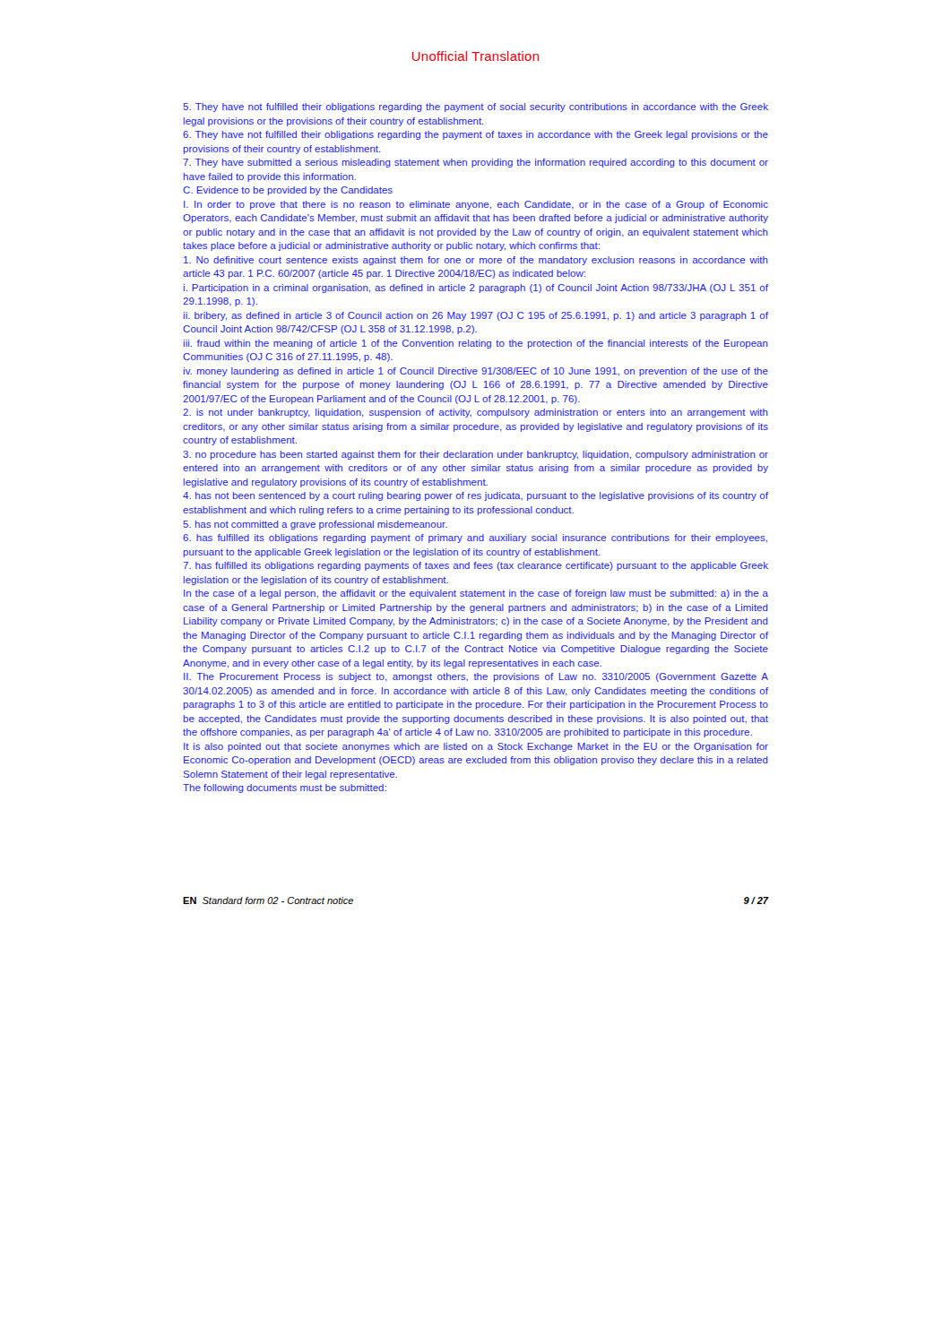Unofficial Translation
5. They have not fulfilled their obligations regarding the payment of social security contributions in accordance with the Greek legal provisions or the provisions of their country of establishment.
6. They have not fulfilled their obligations regarding the payment of taxes in accordance with the Greek legal provisions or the provisions of their country of establishment.
7. They have submitted a serious misleading statement when providing the information required according to this document or have failed to provide this information.
C. Evidence to be provided by the Candidates
I. In order to prove that there is no reason to eliminate anyone, each Candidate, or in the case of a Group of Economic Operators, each Candidate's Member, must submit an affidavit that has been drafted before a judicial or administrative authority or public notary and in the case that an affidavit is not provided by the Law of country of origin, an equivalent statement which takes place before a judicial or administrative authority or public notary, which confirms that:
1. No definitive court sentence exists against them for one or more of the mandatory exclusion reasons in accordance with article 43 par. 1 P.C. 60/2007 (article 45 par. 1 Directive 2004/18/EC) as indicated below:
i. Participation in a criminal organisation, as defined in article 2 paragraph (1) of Council Joint Action 98/733/JHA (OJ L 351 of 29.1.1998, p. 1).
ii. bribery, as defined in article 3 of Council action on 26 May 1997 (OJ C 195 of 25.6.1991, p. 1) and article 3 paragraph 1 of Council Joint Action 98/742/CFSP (OJ L 358 of 31.12.1998, p.2).
iii. fraud within the meaning of article 1 of the Convention relating to the protection of the financial interests of the European Communities (OJ C 316 of 27.11.1995, p. 48).
iv. money laundering as defined in article 1 of Council Directive 91/308/EEC of 10 June 1991, on prevention of the use of the financial system for the purpose of money laundering (OJ L 166 of 28.6.1991, p. 77 a Directive amended by Directive 2001/97/EC of the European Parliament and of the Council (OJ L of 28.12.2001, p. 76).
2. is not under bankruptcy, liquidation, suspension of activity, compulsory administration or enters into an arrangement with creditors, or any other similar status arising from a similar procedure, as provided by legislative and regulatory provisions of its country of establishment.
3. no procedure has been started against them for their declaration under bankruptcy, liquidation, compulsory administration or entered into an arrangement with creditors or of any other similar status arising from a similar procedure as provided by legislative and regulatory provisions of its country of establishment.
4. has not been sentenced by a court ruling bearing power of res judicata, pursuant to the legislative provisions of its country of establishment and which ruling refers to a crime pertaining to its professional conduct.
5. has not committed a grave professional misdemeanour.
6. has fulfilled its obligations regarding payment of primary and auxiliary social insurance contributions for their employees, pursuant to the applicable Greek legislation or the legislation of its country of establishment.
7. has fulfilled its obligations regarding payments of taxes and fees (tax clearance certificate) pursuant to the applicable Greek legislation or the legislation of its country of establishment.
In the case of a legal person, the affidavit or the equivalent statement in the case of foreign law must be submitted: a) in the a case of a General Partnership or Limited Partnership by the general partners and administrators; b) in the case of a Limited Liability company or Private Limited Company, by the Administrators; c) in the case of a Societe Anonyme, by the President and the Managing Director of the Company pursuant to article C.I.1 regarding them as individuals and by the Managing Director of the Company pursuant to articles C.I.2 up to C.I.7 of the Contract Notice via Competitive Dialogue regarding the Societe Anonyme, and in every other case of a legal entity, by its legal representatives in each case.
II. The Procurement Process is subject to, amongst others, the provisions of Law no. 3310/2005 (Government Gazette A 30/14.02.2005) as amended and in force. In accordance with article 8 of this Law, only Candidates meeting the conditions of paragraphs 1 to 3 of this article are entitled to participate in the procedure. For their participation in the Procurement Process to be accepted, the Candidates must provide the supporting documents described in these provisions. It is also pointed out, that the offshore companies, as per paragraph 4a' of article 4 of Law no. 3310/2005 are prohibited to participate in this procedure.
It is also pointed out that societe anonymes which are listed on a Stock Exchange Market in the EU or the Organisation for Economic Co-operation and Development (OECD) areas are excluded from this obligation proviso they declare this in a related Solemn Statement of their legal representative.
The following documents must be submitted:
EN Standard form 02 - Contract notice
9 / 27